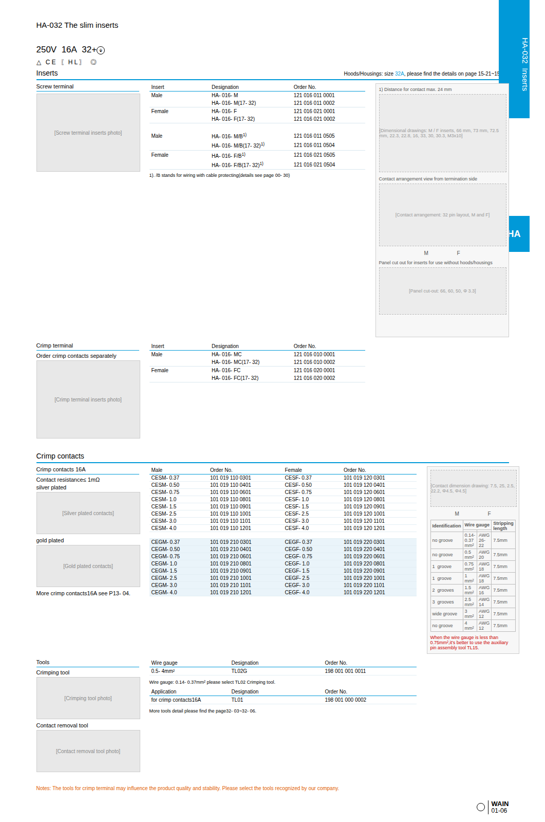HA-032 Inserts
HA
HA-032 The slim inserts
250V 16A 32+⏚
△ CE 〖HL〗 ◎
Inserts Hoods/Housings: size 32A, please find the details on page 15-21~15-24.
Screw terminal
[Screw terminal inserts photo]
| Insert | Designation | Order No. |
| --- | --- | --- |
| Male | HA- 016- M | 121 016 011 0001 |
| | HA- 016- M(17- 32) | 121 016 011 0002 |
| Female | HA- 016- F | 121 016 021 0001 |
| | HA- 016- F(17- 32) | 121 016 021 0002 |
| Male | HA- 016- M/B 1) | 121 016 011 0505 |
| | HA- 016- M/B(17- 32) 1) | 121 016 011 0504 |
| Female | HA- 016- F/B 1) | 121 016 021 0505 |
| | HA- 016- F/B(17- 32) 1) | 121 016 021 0504 |
1). /B stands for wiring with cable protecting(details see page 00- 30)
1) Distance for contact max. 24 mm
[Dimensional drawings: M / F inserts, 66 mm, 73 mm, 72.5 mm, 22.3, 22.8, 16, 33, 30, 30.3, M3x10]
Contact arrangement view from termination side
[Contact arrangement: 32 pin layout, M and F]
M F
Panel cut out for inserts for use without hoods/housings
[Panel cut-out: 66, 60, 50, Φ 3.3]
Crimp terminal
Order crimp contacts separately
[Crimp terminal inserts photo]
| Insert | Designation | Order No. |
| --- | --- | --- |
| Male | HA- 016- MC | 121 016 010 0001 |
| | HA- 016- MC(17- 32) | 121 016 010 0002 |
| Female | HA- 016- FC | 121 016 020 0001 |
| | HA- 016- FC(17- 32) | 121 016 020 0002 |
Crimp contacts
Crimp contacts 16A
Contact resistance≤ 1mΩ
silver plated
[Silver plated contacts]
gold plated
[Gold plated contacts]
More crimp contacts16A see P13- 04.
| Male | Order No. | Female | Order No. |
| --- | --- | --- | --- |
| CESM- 0.37 | 101 019 110 0301 | CESF- 0.37 | 101 019 120 0301 |
| CESM- 0.50 | 101 019 110 0401 | CESF- 0.50 | 101 019 120 0401 |
| CESM- 0.75 | 101 019 110 0601 | CESF- 0.75 | 101 019 120 0601 |
| CESM- 1.0 | 101 019 110 0801 | CESF- 1.0 | 101 019 120 0801 |
| CESM- 1.5 | 101 019 110 0901 | CESF- 1.5 | 101 019 120 0901 |
| CESM- 2.5 | 101 019 110 1001 | CESF- 2.5 | 101 019 120 1001 |
| CESM- 3.0 | 101 019 110 1101 | CESF- 3.0 | 101 019 120 1101 |
| CESM- 4.0 | 101 019 110 1201 | CESF- 4.0 | 101 019 120 1201 |
| CEGM- 0.37 | 101 019 210 0301 | CEGF- 0.37 | 101 019 220 0301 |
| CEGM- 0.50 | 101 019 210 0401 | CEGF- 0.50 | 101 019 220 0401 |
| CEGM- 0.75 | 101 019 210 0601 | CEGF- 0.75 | 101 019 220 0601 |
| CEGM- 1.0 | 101 019 210 0801 | CEGF- 1.0 | 101 019 220 0801 |
| CEGM- 1.5 | 101 019 210 0901 | CEGF- 1.5 | 101 019 220 0901 |
| CEGM- 2.5 | 101 019 210 1001 | CEGF- 2.5 | 101 019 220 1001 |
| CEGM- 3.0 | 101 019 210 1101 | CEGF- 3.0 | 101 019 220 1101 |
| CEGM- 4.0 | 101 019 210 1201 | CEGF- 4.0 | 101 019 220 1201 |
[Contact dimension drawing: 7.5, 25, 2.5, 22.2, Φ4.5, Φ4.5]
M F
| Identification | Wire gauge | Stripping length |
| --- | --- | --- |
| no groove | 0.14- 0.37 mm² | AWG 26- 22 | 7.5mm |
| no groove | 0.5 mm² | AWG 20 | 7.5mm |
| 1 groove | 0.75 mm² | AWG 18 | 7.5mm |
| 1 groove | 1 mm² | AWG 18 | 7.5mm |
| 2 grooves | 1.5 mm² | AWG 16 | 7.5mm |
| 3 grooves | 2.5 mm² | AWG 14 | 7.5mm |
| wide groove | 3 mm² | AWG 12 | 7.5mm |
| no groove | 4 mm² | AWG 12 | 7.5mm |
When the wire gauge is less than 0.75mm²,it's better to use the auxiliary pin assembly tool TL15.
Tools
Crimping tool
[Crimping tool photo]
Contact removal tool
[Contact removal tool photo]
| Wire gauge | Designation | Order No. |
| --- | --- | --- |
| 0.5- 4mm² | TL02G | 198 001 001 0011 |
Wire gauge: 0.14- 0.37mm² please select TL02 Crimping tool.
| Application | Designation | Order No. |
| --- | --- | --- |
| for crimp contacts16A | TL01 | 198 001 000 0002 |
More tools detail please find the page32- 03~32- 06.
Notes: The tools for crimp terminal may influence the product quality and stability. Please select the tools recognized by our company.
WAIN
01-06